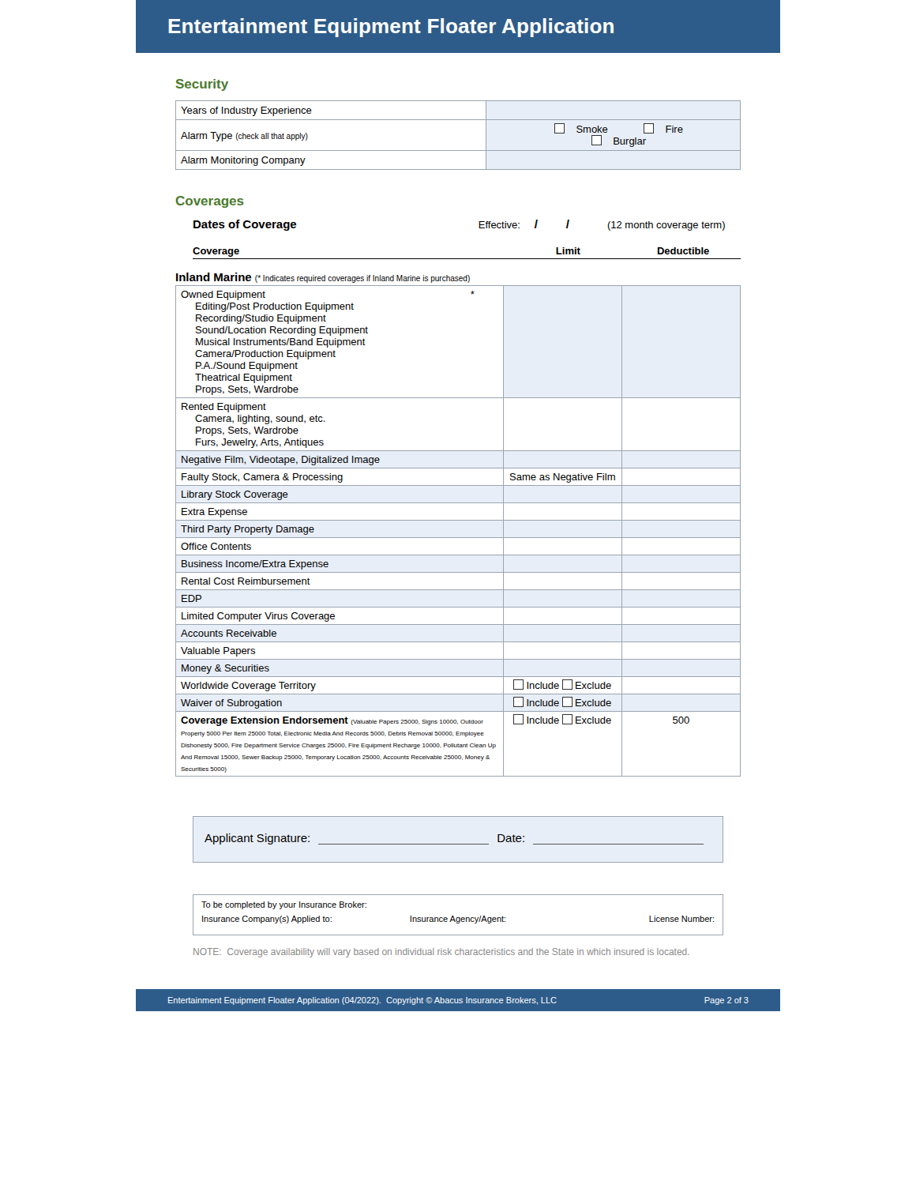Entertainment Equipment Floater Application
Security
| Years of Industry Experience | |
| Alarm Type (check all that apply) | Smoke Fire Burglar |
| Alarm Monitoring Company | |
Coverages
Dates of Coverage Effective: / / (12 month coverage term)
Coverage
Limit
Deductible
Inland Marine (* Indicates required coverages if Inland Marine is purchased)
| Owned Equipment * Editing/Post Production Equipment Recording/Studio Equipment Sound/Location Recording Equipment Musical Instruments/Band Equipment Camera/Production Equipment P.A./Sound Equipment Theatrical Equipment Props, Sets, Wardrobe | | |
| Rented Equipment Camera, lighting, sound, etc. Props, Sets, Wardrobe Furs, Jewelry, Arts, Antiques | | |
| Negative Film, Videotape, Digitalized Image | | |
| Faulty Stock, Camera & Processing | Same as Negative Film | |
| Library Stock Coverage | | |
| Extra Expense | | |
| Third Party Property Damage | | |
| Office Contents | | |
| Business Income/Extra Expense | | |
| Rental Cost Reimbursement | | |
| EDP | | |
| Limited Computer Virus Coverage | | |
| Accounts Receivable | | |
| Valuable Papers | | |
| Money & Securities | | |
| Worldwide Coverage Territory | Include Exclude | |
| Waiver of Subrogation | Include Exclude | |
| Coverage Extension Endorsement (Valuable Papers 25000, Signs 10000, Outdoor Property 5000 Per Item 25000 Total, Electronic Media And Records 5000, Debris Removal 50000, Employee Dishonesty 5000, Fire Department Service Charges 25000, Fire Equipment Recharge 10000, Pollutant Clean Up And Removal 15000, Sewer Backup 25000, Temporary Location 25000, Accounts Receivable 25000, Money & Securities 5000) | Include Exclude | 500 |
Applicant Signature: Date:
To be completed by your Insurance Broker:
Insurance Company(s) Applied to:
Insurance Agency/Agent:
License Number:
NOTE: Coverage availability will vary based on individual risk characteristics and the State in which insured is located.
Entertainment Equipment Floater Application (04/2022). Copyright © Abacus Insurance Brokers, LLC
Page 2 of 3